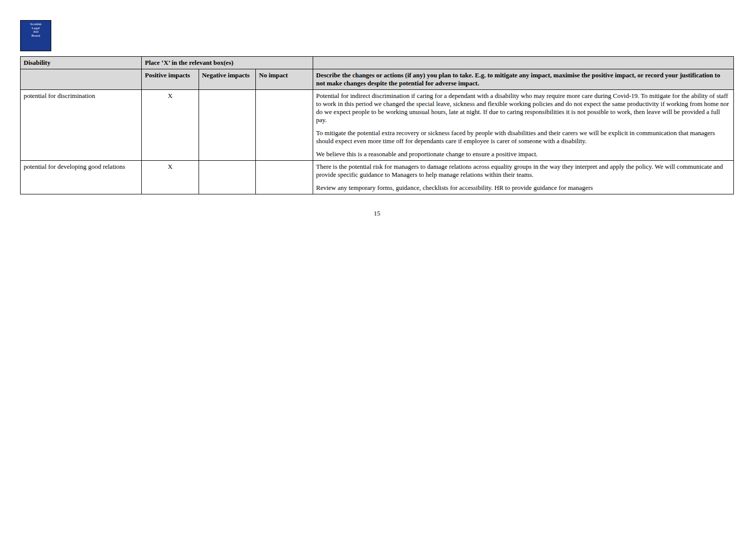Scottish
Legal
Aid
Board
| Disability | Place ‘X’ in the relevant box(es) | |
| --- | --- | --- |
| | Positive impacts | Negative impacts | No impact | Describe the changes or actions (if any) you plan to take. E.g. to mitigate any impact, maximise the positive impact, or record your justification to not make changes despite the potential for adverse impact. |
| potential for discrimination | X | | | Potential for indirect discrimination if caring for a dependant with a disability who may require more care during Covid-19. To mitigate for the ability of staff to work in this period we changed the special leave, sickness and flexible working policies and do not expect the same productivity if working from home nor do we expect people to be working unusual hours, late at night. If due to caring responsibilities it is not possible to work, then leave will be provided a full pay. To mitigate the potential extra recovery or sickness faced by people with disabilities and their carers we will be explicit in communication that managers should expect even more time off for dependants care if employee is carer of someone with a disability. We believe this is a reasonable and proportionate change to ensure a positive impact. |
| potential for developing good relations | X | | | There is the potential risk for managers to damage relations across equality groups in the way they interpret and apply the policy. We will communicate and provide specific guidance to Managers to help manage relations within their teams. Review any temporary forms, guidance, checklists for accessibility. HR to provide guidance for managers |
15